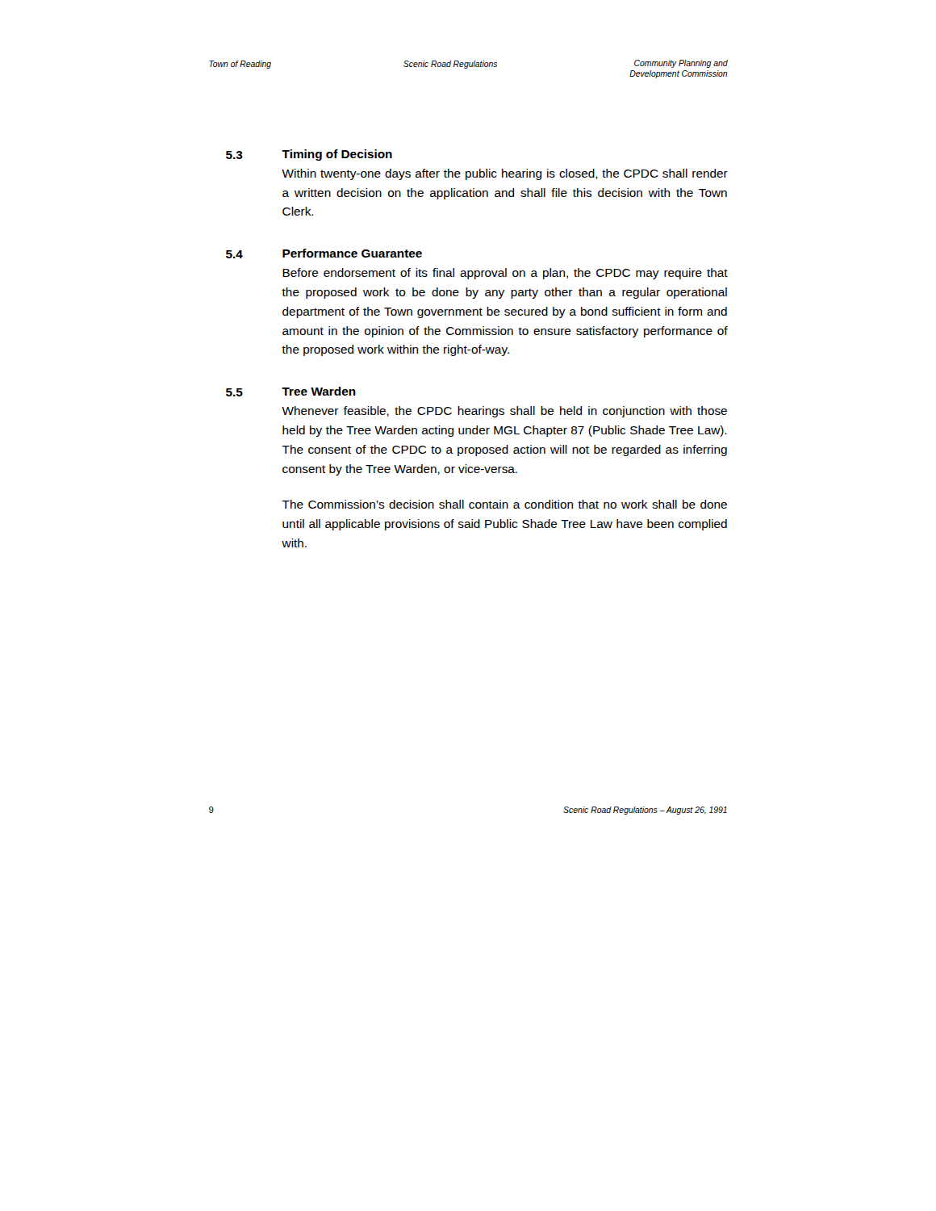Town of Reading
Scenic Road Regulations
Community Planning and
Development Commission
5.3
Timing of Decision
Within twenty-one days after the public hearing is closed, the CPDC shall render a written decision on the application and shall file this decision with the Town Clerk.
5.4
Performance Guarantee
Before endorsement of its final approval on a plan, the CPDC may require that the proposed work to be done by any party other than a regular operational department of the Town government be secured by a bond sufficient in form and amount in the opinion of the Commission to ensure satisfactory performance of the proposed work within the right-of-way.
5.5
Tree Warden
Whenever feasible, the CPDC hearings shall be held in conjunction with those held by the Tree Warden acting under MGL Chapter 87 (Public Shade Tree Law). The consent of the CPDC to a proposed action will not be regarded as inferring consent by the Tree Warden, or vice-versa.
The Commission’s decision shall contain a condition that no work shall be done until all applicable provisions of said Public Shade Tree Law have been complied with.
9
Scenic Road Regulations – August 26, 1991